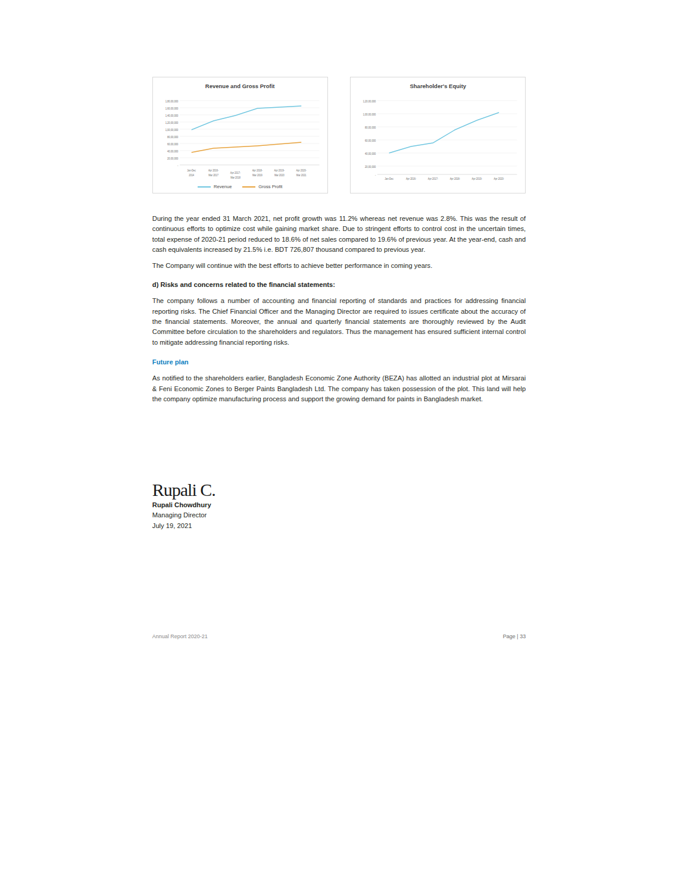Revenue and Gross Profit
1,80,00,000 1,60,00,000 1,40,00,000 1,20,00,000 1,00,00,000 80,00,000 60,00,000 40,00,000 20,00,000 - Jan-Dec2014 Apr 2016-Mar 2017 Apr 2017-Mar 2018 Apr 2018-Mar 2019 Apr 2019-Mar 2020 Apr 2020-Mar 2021
Revenue Gross Profit
Shareholder's Equity
1,20,00,000 1,00,00,000 80,00,000 60,00,000 40,00,000 20,00,000 - Jan-Dec2015 Apr 2016-Mar 2017 Apr 2017-Mar 2018 Apr 2018-Mar 2019 Apr 2019-Mar 2020 Apr 2020-Mar 2021
During the year ended 31 March 2021, net profit growth was 11.2% whereas net revenue was 2.8%. This was the result of continuous efforts to optimize cost while gaining market share. Due to stringent efforts to control cost in the uncertain times, total expense of 2020-21 period reduced to 18.6% of net sales compared to 19.6% of previous year. At the year-end, cash and cash equivalents increased by 21.5% i.e. BDT 726,807 thousand compared to previous year.
The Company will continue with the best efforts to achieve better performance in coming years.
d) Risks and concerns related to the financial statements:
The company follows a number of accounting and financial reporting of standards and practices for addressing financial reporting risks. The Chief Financial Officer and the Managing Director are required to issues certificate about the accuracy of the financial statements. Moreover, the annual and quarterly financial statements are thoroughly reviewed by the Audit Committee before circulation to the shareholders and regulators. Thus the management has ensured sufficient internal control to mitigate addressing financial reporting risks.
Future plan
As notified to the shareholders earlier, Bangladesh Economic Zone Authority (BEZA) has allotted an industrial plot at Mirsarai & Feni Economic Zones to Berger Paints Bangladesh Ltd. The company has taken possession of the plot. This land will help the company optimize manufacturing process and support the growing demand for paints in Bangladesh market.
Rupali C.
Rupali Chowdhury
Managing Director
July 19, 2021
Annual Report 2020-21
Page | 33